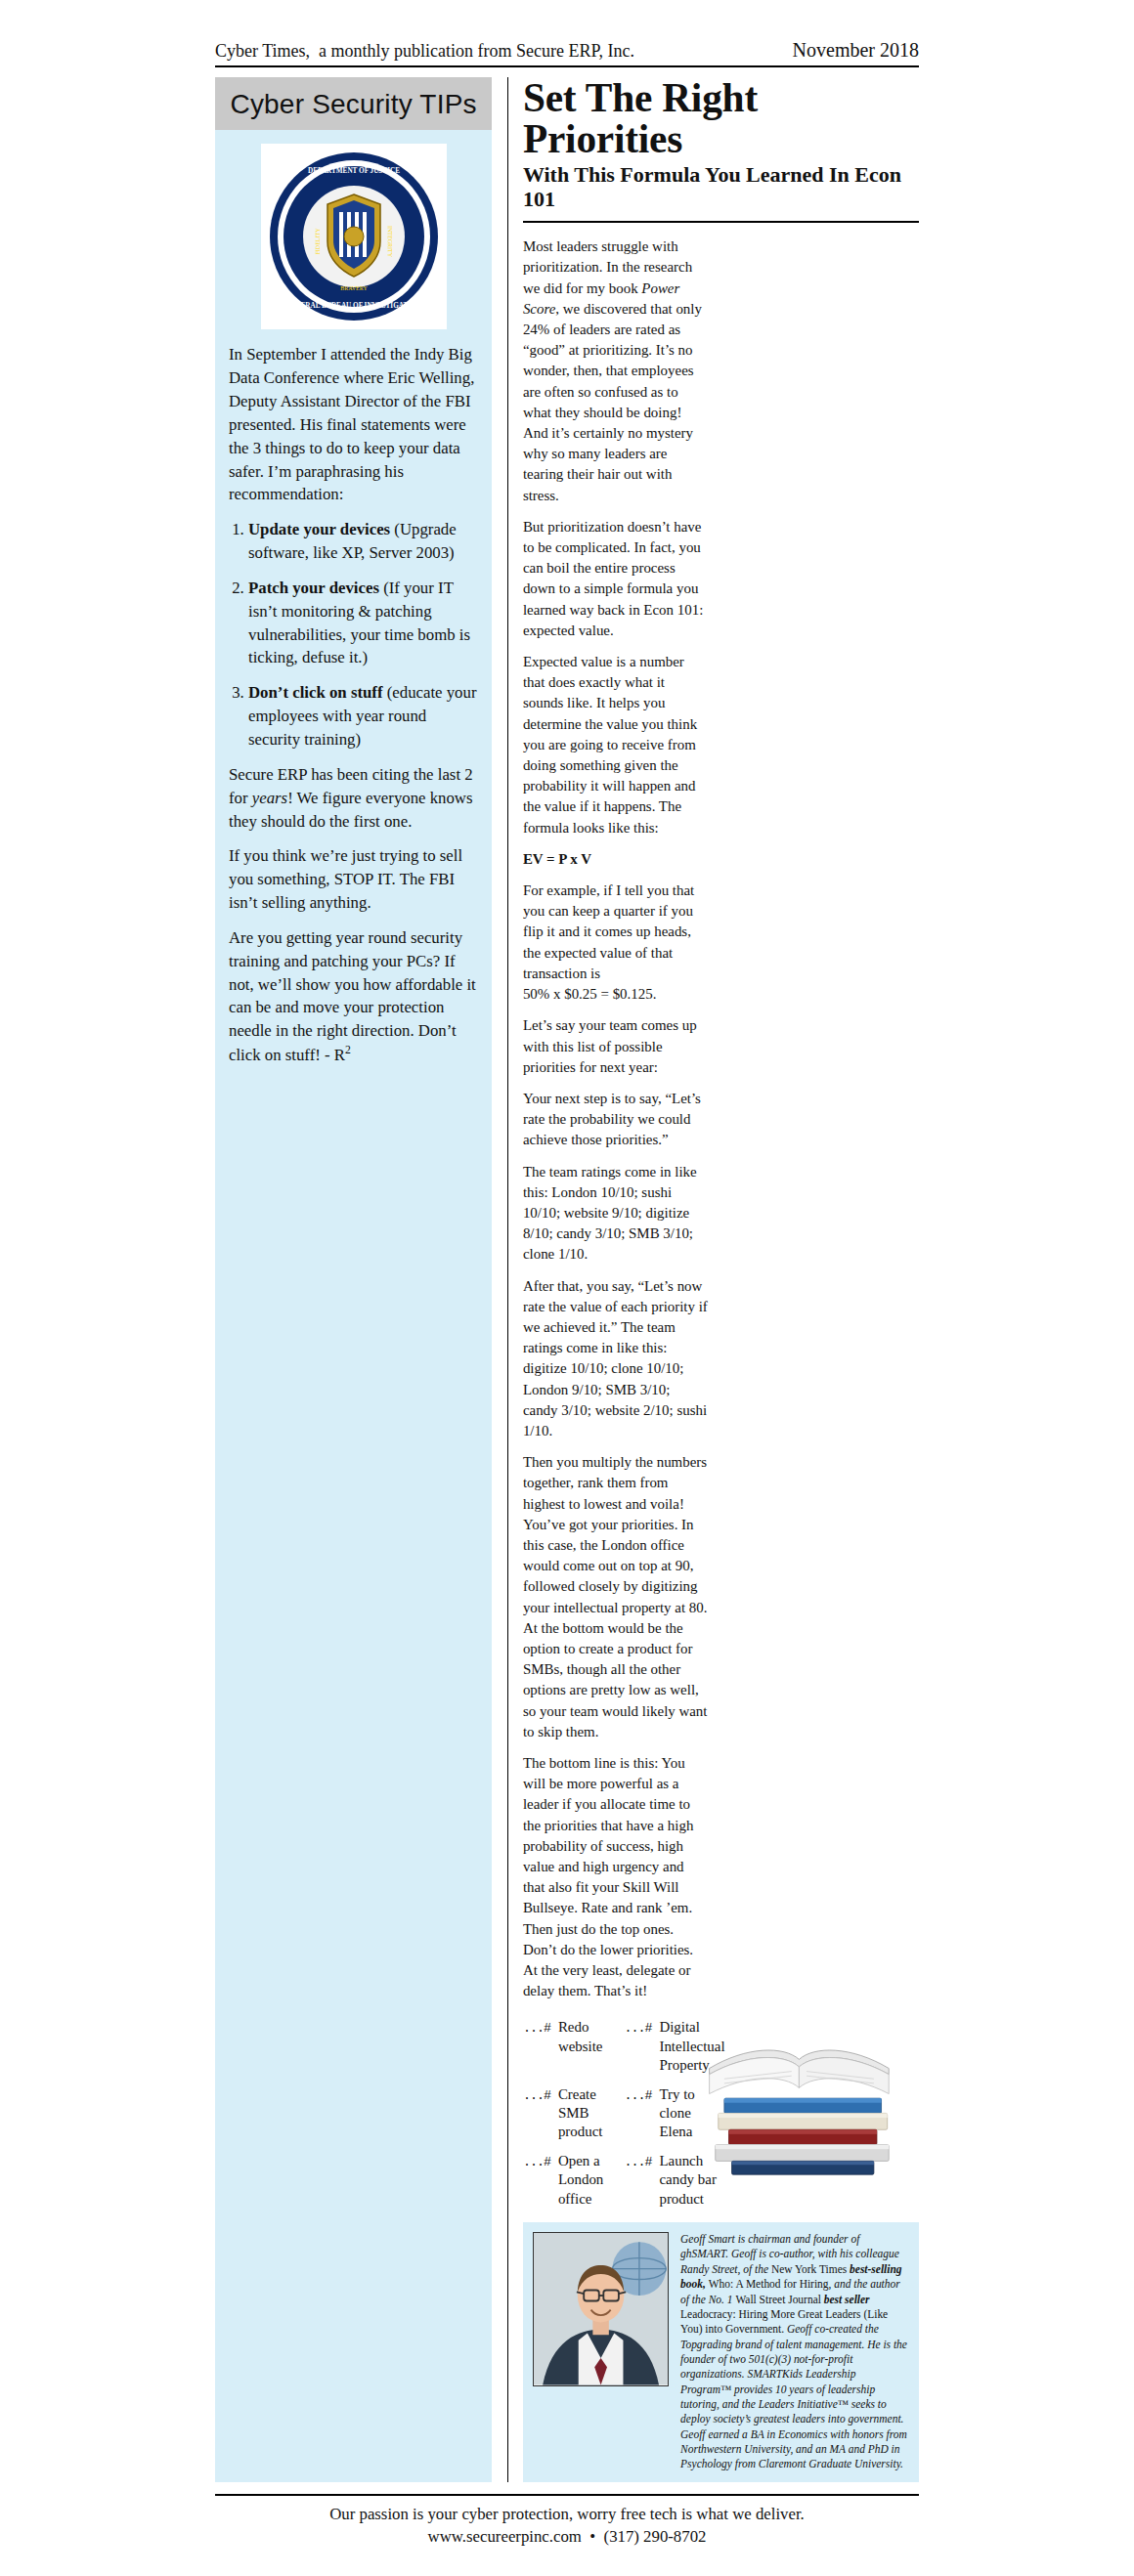Cyber Times, a monthly publication from Secure ERP, Inc.
November 2018
Cyber Security TIPs
DEPARTMENT OF JUSTICE FEDERAL BUREAU OF INVESTIGATION FIDELITY BRAVERY INTEGRITY
In September I attended the Indy Big Data Conference where Eric Welling, Deputy Assistant Director of the FBI presented. His final statements were the 3 things to do to keep your data safer. I’m paraphrasing his recommendation:
Update your devices (Upgrade software, like XP, Server 2003)
Patch your devices (If your IT isn’t monitoring & patching vulnerabilities, your time bomb is ticking, defuse it.)
Don’t click on stuff (educate your employees with year round security training)
Secure ERP has been citing the last 2 for years! We figure everyone knows they should do the first one.
If you think we’re just trying to sell you something, STOP IT. The FBI isn’t selling anything.
Are you getting year round security training and patching your PCs? If not, we’ll show you how affordable it can be and move your protection needle in the right direction. Don’t click on stuff! - R2
Set The Right Priorities
With This Formula You Learned In Econ 101
Most leaders struggle with prioritization. In the research we did for my book Power Score, we discovered that only 24% of leaders are rated as “good” at prioritizing. It’s no wonder, then, that employees are often so confused as to what they should be doing! And it’s certainly no mystery why so many leaders are tearing their hair out with stress.
But prioritization doesn’t have to be complicated. In fact, you can boil the entire process down to a simple formula you learned way back in Econ 101: expected value.
Expected value is a number that does exactly what it sounds like. It helps you determine the value you think you are going to receive from doing something given the probability it will happen and the value if it happens. The formula looks like this:
EV = P x V
For example, if I tell you that you can keep a quarter if you flip it and it comes up heads, the expected value of that transaction is
50% x $0.25 = $0.125.
Let’s say your team comes up with this list of possible priorities for next year:
Your next step is to say, “Let’s rate the probability we could achieve those priorities.”
The team ratings come in like this: London 10/10; sushi 10/10; website 9/10; digitize 8/10; candy 3/10; SMB 3/10; clone 1/10.
After that, you say, “Let’s now rate the value of each priority if we achieved it.” The team ratings come in like this: digitize 10/10; clone 10/10; London 9/10; SMB 3/10; candy 3/10; website 2/10; sushi 1/10.
Then you multiply the numbers together, rank them from highest to lowest and voila! You’ve got your priorities. In this case, the London office would come out on top at 90, followed closely by digitizing your intellectual property at 80. At the bottom would be the option to create a product for SMBs, though all the other options are pretty low as well, so your team would likely want to skip them.
The bottom line is this: You will be more powerful as a leader if you allocate time to the priorities that have a high probability of success, high value and high urgency and that also fit your Skill Will Bullseye. Rate and rank ’em. Then just do the top ones. Don’t do the lower priorities. At the very least, delegate or delay them. That’s it!
...#Redo website
...#Digital Intellectual Property
...#Create SMB product
...#Try to clone Elena
...#Open a London office
...#Launch candy bar product
Geoff Smart is chairman and founder of ghSMART. Geoff is co-author, with his colleague Randy Street, of the New York Times best-selling book, Who: A Method for Hiring, and the author of the No. 1 Wall Street Journal best seller Leadocracy: Hiring More Great Leaders (Like You) into Government. Geoff co-created the Topgrading brand of talent management. He is the founder of two 501(c)(3) not-for-profit organizations. SMARTKids Leadership Program™ provides 10 years of leadership tutoring, and the Leaders Initiative™ seeks to deploy society’s greatest leaders into government. Geoff earned a BA in Economics with honors from Northwestern University, and an MA and PhD in Psychology from Claremont Graduate University.
Our passion is your cyber protection, worry free tech is what we deliver.
www.secureerpinc.com • (317) 290-8702